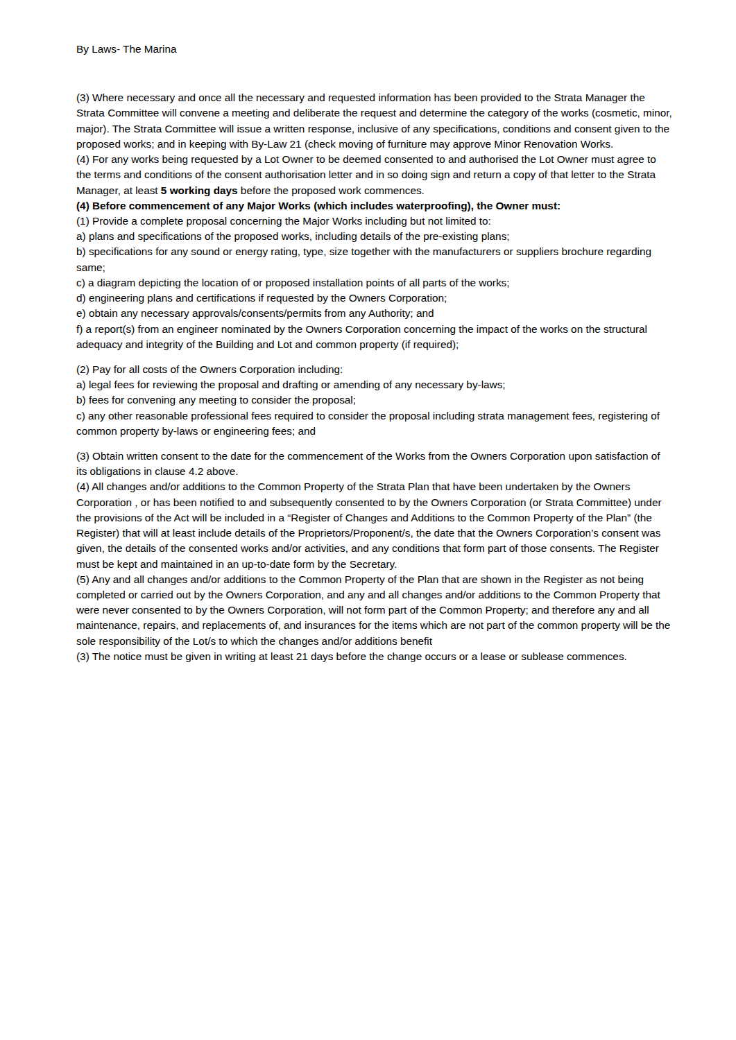By Laws- The Marina
(3) Where necessary and once all the necessary and requested information has been provided to the Strata Manager the Strata Committee will convene a meeting and deliberate the request and determine the category of the works (cosmetic, minor, major). The Strata Committee will issue a written response, inclusive of any specifications, conditions and consent given to the proposed works; and in keeping with By-Law 21 (check moving of furniture may approve Minor Renovation Works.
(4) For any works being requested by a Lot Owner to be deemed consented to and authorised the Lot Owner must agree to the terms and conditions of the consent authorisation letter and in so doing sign and return a copy of that letter to the Strata Manager, at least 5 working days before the proposed work commences.
(4) Before commencement of any Major Works (which includes waterproofing), the Owner must:
(1) Provide a complete proposal concerning the Major Works including but not limited to:
a) plans and specifications of the proposed works, including details of the pre-existing plans;
b) specifications for any sound or energy rating, type, size together with the manufacturers or suppliers brochure regarding same;
c) a diagram depicting the location of or proposed installation points of all parts of the works;
d) engineering plans and certifications if requested by the Owners Corporation;
e) obtain any necessary approvals/consents/permits from any Authority; and
f) a report(s) from an engineer nominated by the Owners Corporation concerning the impact of the works on the structural adequacy and integrity of the Building and Lot and common property (if required);
(2) Pay for all costs of the Owners Corporation including:
a) legal fees for reviewing the proposal and drafting or amending of any necessary by-laws;
b) fees for convening any meeting to consider the proposal;
c) any other reasonable professional fees required to consider the proposal including strata management fees, registering of common property by-laws or engineering fees; and
(3) Obtain written consent to the date for the commencement of the Works from the Owners Corporation upon satisfaction of its obligations in clause 4.2 above.
(4) All changes and/or additions to the Common Property of the Strata Plan that have been undertaken by the Owners Corporation , or has been notified to and subsequently consented to by the Owners Corporation (or Strata Committee) under the provisions of the Act will be included in a “Register of Changes and Additions to the Common Property of the Plan” (the Register) that will at least include details of the Proprietors/Proponent/s, the date that the Owners Corporation’s consent was given, the details of the consented works and/or activities, and any conditions that form part of those consents. The Register must be kept and maintained in an up-to-date form by the Secretary.
(5) Any and all changes and/or additions to the Common Property of the Plan that are shown in the Register as not being completed or carried out by the Owners Corporation, and any and all changes and/or additions to the Common Property that were never consented to by the Owners Corporation, will not form part of the Common Property; and therefore any and all maintenance, repairs, and replacements of, and insurances for the items which are not part of the common property will be the sole responsibility of the Lot/s to which the changes and/or additions benefit
(3) The notice must be given in writing at least 21 days before the change occurs or a lease or sublease commences.